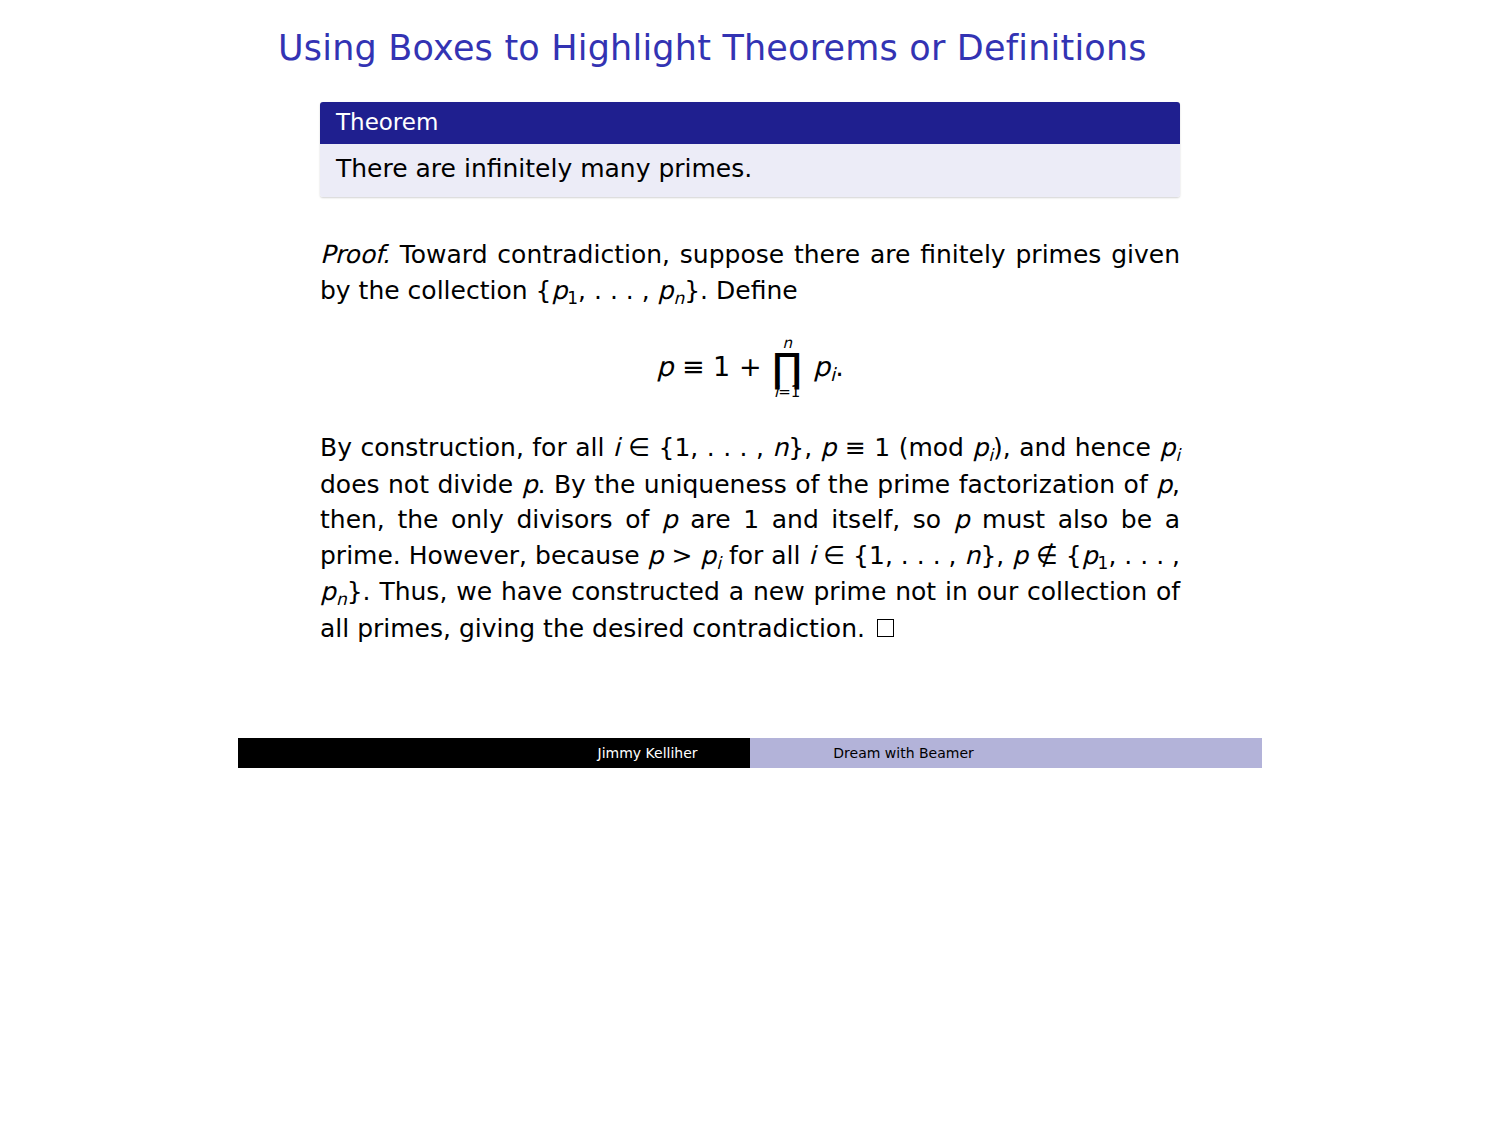Using Boxes to Highlight Theorems or Definitions
Theorem
There are infinitely many primes.
Proof. Toward contradiction, suppose there are finitely primes given by the collection {p1, . . . , pn}. Define
p ≡ 1 + n ∏ i=1 pi.
By construction, for all i ∈ {1, . . . , n}, p ≡ 1 (mod pi), and hence pi does not divide p. By the uniqueness of the prime factorization of p, then, the only divisors of p are 1 and itself, so p must also be a prime. However, because p > pi for all i ∈ {1, . . . , n}, p ∉ {p1, . . . , pn}. Thus, we have constructed a new prime not in our collection of all primes, giving the desired contradiction.
Jimmy Kelliher
Dream with Beamer